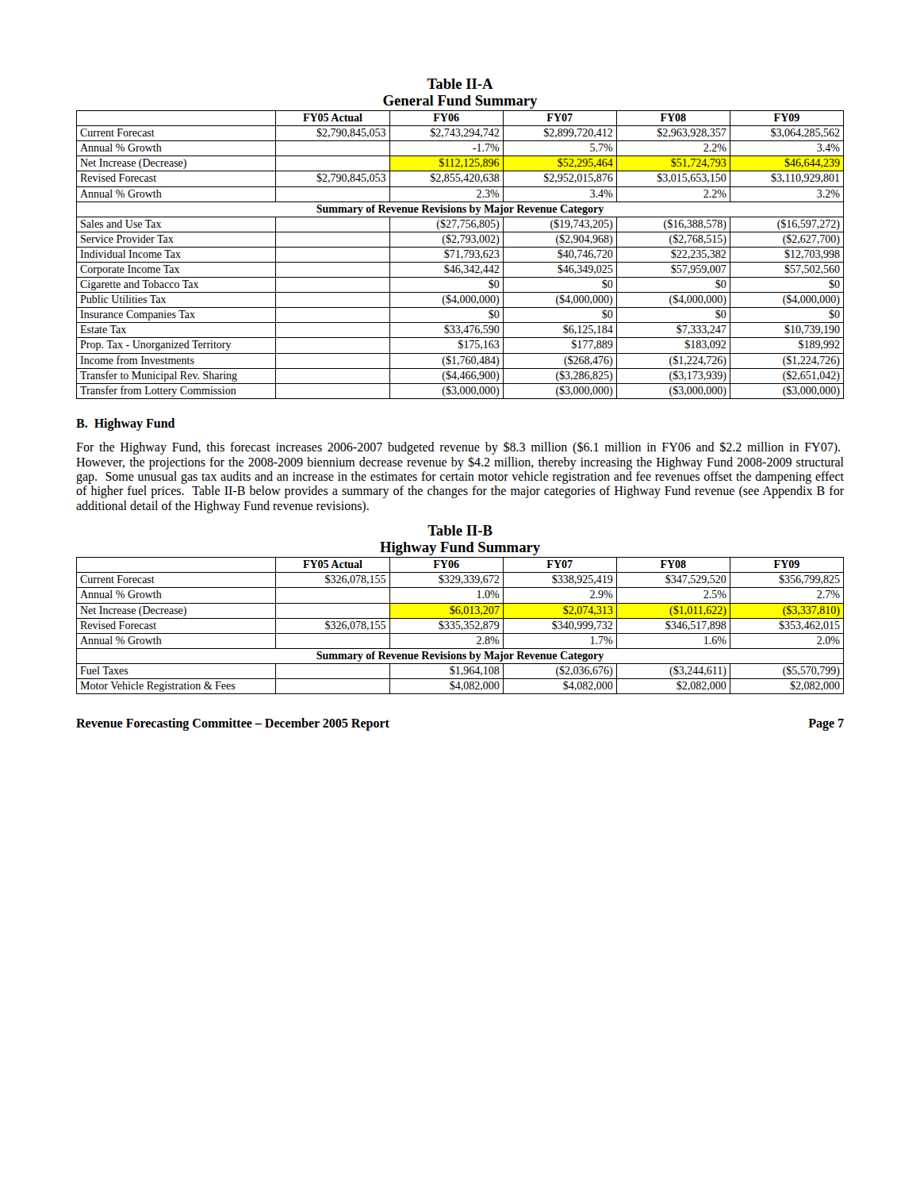Table II-A
General Fund Summary
| | FY05 Actual | FY06 | FY07 | FY08 | FY09 |
| --- | --- | --- | --- | --- | --- |
| Current Forecast | $2,790,845,053 | $2,743,294,742 | $2,899,720,412 | $2,963,928,357 | $3,064,285,562 |
| Annual % Growth | | -1.7% | 5.7% | 2.2% | 3.4% |
| Net Increase (Decrease) | | $112,125,896 | $52,295,464 | $51,724,793 | $46,644,239 |
| Revised Forecast | $2,790,845,053 | $2,855,420,638 | $2,952,015,876 | $3,015,653,150 | $3,110,929,801 |
| Annual % Growth | | 2.3% | 3.4% | 2.2% | 3.2% |
| Summary of Revenue Revisions by Major Revenue Category |
| Sales and Use Tax | | ($27,756,805) | ($19,743,205) | ($16,388,578) | ($16,597,272) |
| Service Provider Tax | | ($2,793,002) | ($2,904,968) | ($2,768,515) | ($2,627,700) |
| Individual Income Tax | | $71,793,623 | $40,746,720 | $22,235,382 | $12,703,998 |
| Corporate Income Tax | | $46,342,442 | $46,349,025 | $57,959,007 | $57,502,560 |
| Cigarette and Tobacco Tax | | $0 | $0 | $0 | $0 |
| Public Utilities Tax | | ($4,000,000) | ($4,000,000) | ($4,000,000) | ($4,000,000) |
| Insurance Companies Tax | | $0 | $0 | $0 | $0 |
| Estate Tax | | $33,476,590 | $6,125,184 | $7,333,247 | $10,739,190 |
| Prop. Tax - Unorganized Territory | | $175,163 | $177,889 | $183,092 | $189,992 |
| Income from Investments | | ($1,760,484) | ($268,476) | ($1,224,726) | ($1,224,726) |
| Transfer to Municipal Rev. Sharing | | ($4,466,900) | ($3,286,825) | ($3,173,939) | ($2,651,042) |
| Transfer from Lottery Commission | | ($3,000,000) | ($3,000,000) | ($3,000,000) | ($3,000,000) |
B. Highway Fund
For the Highway Fund, this forecast increases 2006-2007 budgeted revenue by $8.3 million ($6.1 million in FY06 and $2.2 million in FY07). However, the projections for the 2008-2009 biennium decrease revenue by $4.2 million, thereby increasing the Highway Fund 2008-2009 structural gap. Some unusual gas tax audits and an increase in the estimates for certain motor vehicle registration and fee revenues offset the dampening effect of higher fuel prices. Table II-B below provides a summary of the changes for the major categories of Highway Fund revenue (see Appendix B for additional detail of the Highway Fund revenue revisions).
Table II-B
Highway Fund Summary
| | FY05 Actual | FY06 | FY07 | FY08 | FY09 |
| --- | --- | --- | --- | --- | --- |
| Current Forecast | $326,078,155 | $329,339,672 | $338,925,419 | $347,529,520 | $356,799,825 |
| Annual % Growth | | 1.0% | 2.9% | 2.5% | 2.7% |
| Net Increase (Decrease) | | $6,013,207 | $2,074,313 | ($1,011,622) | ($3,337,810) |
| Revised Forecast | $326,078,155 | $335,352,879 | $340,999,732 | $346,517,898 | $353,462,015 |
| Annual % Growth | | 2.8% | 1.7% | 1.6% | 2.0% |
| Summary of Revenue Revisions by Major Revenue Category |
| Fuel Taxes | | $1,964,108 | ($2,036,676) | ($3,244,611) | ($5,570,799) |
| Motor Vehicle Registration & Fees | | $4,082,000 | $4,082,000 | $2,082,000 | $2,082,000 |
Revenue Forecasting Committee – December 2005 Report Page 7